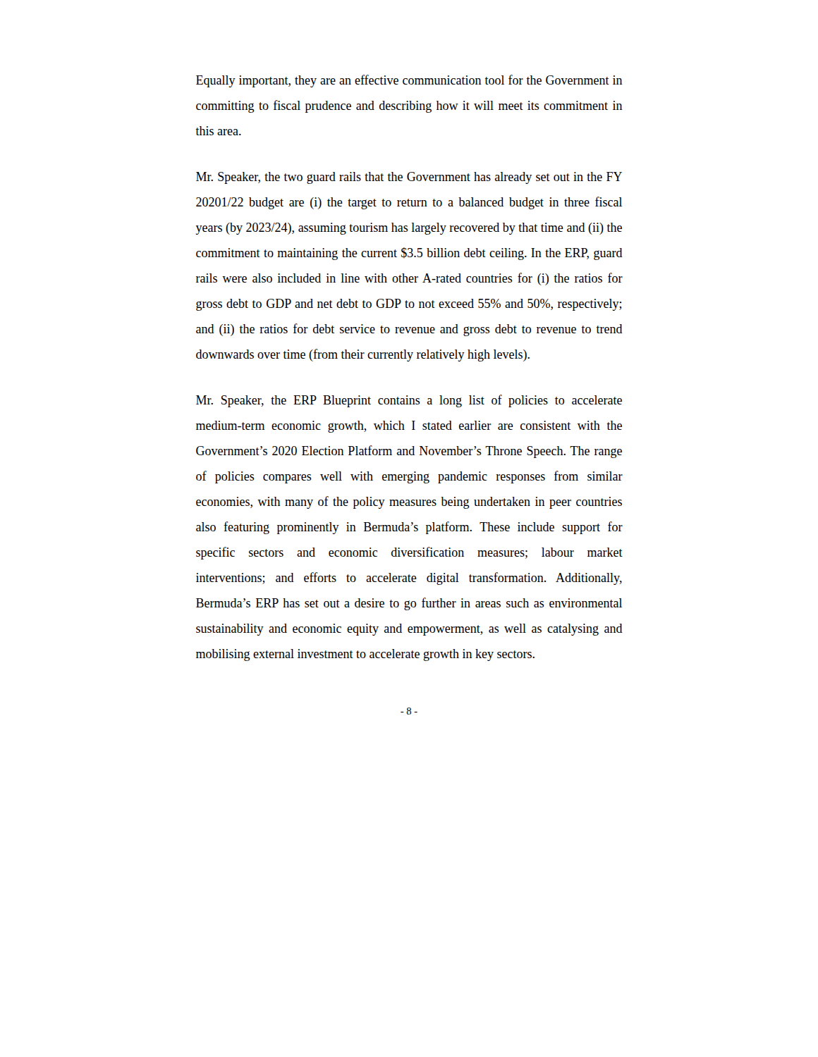Equally important, they are an effective communication tool for the Government in committing to fiscal prudence and describing how it will meet its commitment in this area.
Mr. Speaker, the two guard rails that the Government has already set out in the FY 20201/22 budget are (i) the target to return to a balanced budget in three fiscal years (by 2023/24), assuming tourism has largely recovered by that time and (ii) the commitment to maintaining the current $3.5 billion debt ceiling. In the ERP, guard rails were also included in line with other A-rated countries for (i) the ratios for gross debt to GDP and net debt to GDP to not exceed 55% and 50%, respectively; and (ii) the ratios for debt service to revenue and gross debt to revenue to trend downwards over time (from their currently relatively high levels).
Mr. Speaker, the ERP Blueprint contains a long list of policies to accelerate medium-term economic growth, which I stated earlier are consistent with the Government’s 2020 Election Platform and November’s Throne Speech. The range of policies compares well with emerging pandemic responses from similar economies, with many of the policy measures being undertaken in peer countries also featuring prominently in Bermuda’s platform. These include support for specific sectors and economic diversification measures; labour market interventions; and efforts to accelerate digital transformation. Additionally, Bermuda’s ERP has set out a desire to go further in areas such as environmental sustainability and economic equity and empowerment, as well as catalysing and mobilising external investment to accelerate growth in key sectors.
- 8 -